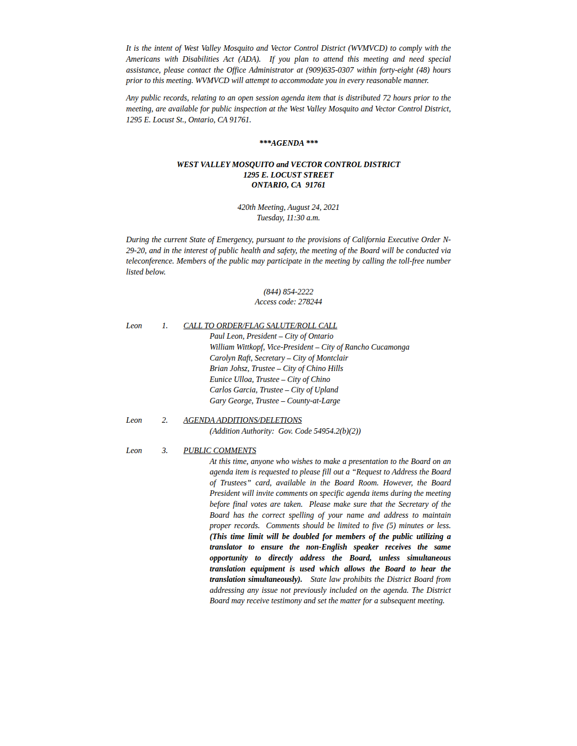It is the intent of West Valley Mosquito and Vector Control District (WVMVCD) to comply with the Americans with Disabilities Act (ADA). If you plan to attend this meeting and need special assistance, please contact the Office Administrator at (909)635-0307 within forty-eight (48) hours prior to this meeting. WVMVCD will attempt to accommodate you in every reasonable manner.
Any public records, relating to an open session agenda item that is distributed 72 hours prior to the meeting, are available for public inspection at the West Valley Mosquito and Vector Control District, 1295 E. Locust St., Ontario, CA 91761.
***AGENDA ***
WEST VALLEY MOSQUITO and VECTOR CONTROL DISTRICT
1295 E. LOCUST STREET
ONTARIO, CA 91761
420th Meeting, August 24, 2021
Tuesday, 11:30 a.m.
During the current State of Emergency, pursuant to the provisions of California Executive Order N-29-20, and in the interest of public health and safety, the meeting of the Board will be conducted via teleconference. Members of the public may participate in the meeting by calling the toll-free number listed below.
(844) 854-2222
Access code: 278244
| Leon | 1. | CALL TO ORDER/FLAG SALUTE/ROLL CALL Paul Leon, President – City of Ontario William Wittkopf, Vice-President – City of Rancho Cucamonga Carolyn Raft, Secretary – City of Montclair Brian Johsz, Trustee – City of Chino Hills Eunice Ulloa, Trustee – City of Chino Carlos Garcia, Trustee – City of Upland Gary George, Trustee – County-at-Large |
| Leon | 2. | AGENDA ADDITIONS/DELETIONS (Addition Authority: Gov. Code 54954.2(b)(2)) |
| Leon | 3. | PUBLIC COMMENTS At this time, anyone who wishes to make a presentation to the Board on an agenda item is requested to please fill out a “Request to Address the Board of Trustees” card, available in the Board Room. However, the Board President will invite comments on specific agenda items during the meeting before final votes are taken. Please make sure that the Secretary of the Board has the correct spelling of your name and address to maintain proper records. Comments should be limited to five (5) minutes or less. (This time limit will be doubled for members of the public utilizing a translator to ensure the non-English speaker receives the same opportunity to directly address the Board, unless simultaneous translation equipment is used which allows the Board to hear the translation simultaneously). State law prohibits the District Board from addressing any issue not previously included on the agenda. The District Board may receive testimony and set the matter for a subsequent meeting. |